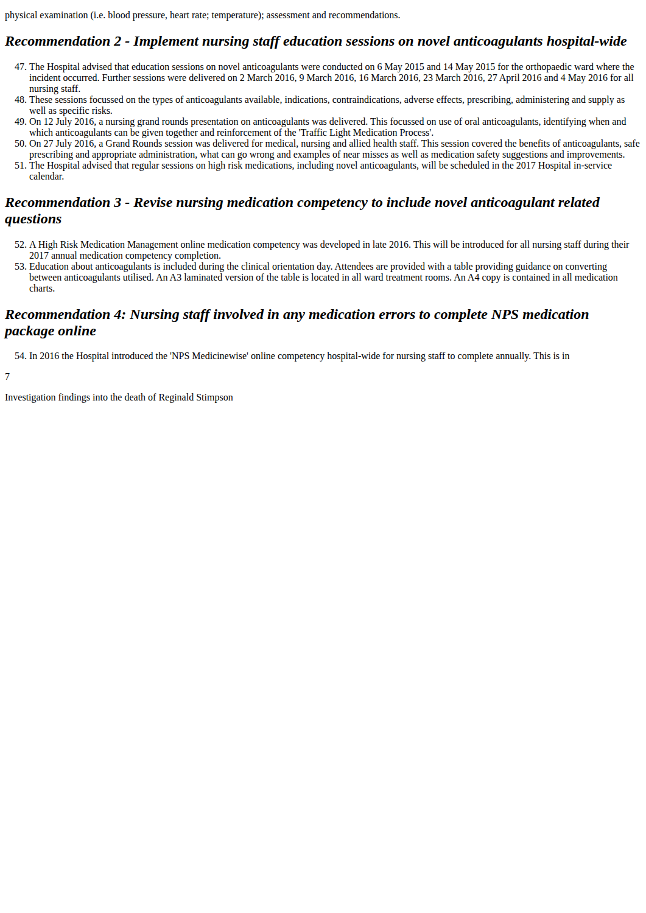physical examination (i.e. blood pressure, heart rate; temperature); assessment and recommendations.
Recommendation 2 - Implement nursing staff education sessions on novel anticoagulants hospital-wide
The Hospital advised that education sessions on novel anticoagulants were conducted on 6 May 2015 and 14 May 2015 for the orthopaedic ward where the incident occurred. Further sessions were delivered on 2 March 2016, 9 March 2016, 16 March 2016, 23 March 2016, 27 April 2016 and 4 May 2016 for all nursing staff.
These sessions focussed on the types of anticoagulants available, indications, contraindications, adverse effects, prescribing, administering and supply as well as specific risks.
On 12 July 2016, a nursing grand rounds presentation on anticoagulants was delivered. This focussed on use of oral anticoagulants, identifying when and which anticoagulants can be given together and reinforcement of the 'Traffic Light Medication Process'.
On 27 July 2016, a Grand Rounds session was delivered for medical, nursing and allied health staff. This session covered the benefits of anticoagulants, safe prescribing and appropriate administration, what can go wrong and examples of near misses as well as medication safety suggestions and improvements.
The Hospital advised that regular sessions on high risk medications, including novel anticoagulants, will be scheduled in the 2017 Hospital in-service calendar.
Recommendation 3 - Revise nursing medication competency to include novel anticoagulant related questions
A High Risk Medication Management online medication competency was developed in late 2016. This will be introduced for all nursing staff during their 2017 annual medication competency completion.
Education about anticoagulants is included during the clinical orientation day. Attendees are provided with a table providing guidance on converting between anticoagulants utilised. An A3 laminated version of the table is located in all ward treatment rooms. An A4 copy is contained in all medication charts.
Recommendation 4: Nursing staff involved in any medication errors to complete NPS medication package online
In 2016 the Hospital introduced the 'NPS Medicinewise' online competency hospital-wide for nursing staff to complete annually. This is in
7
Investigation findings into the death of Reginald Stimpson